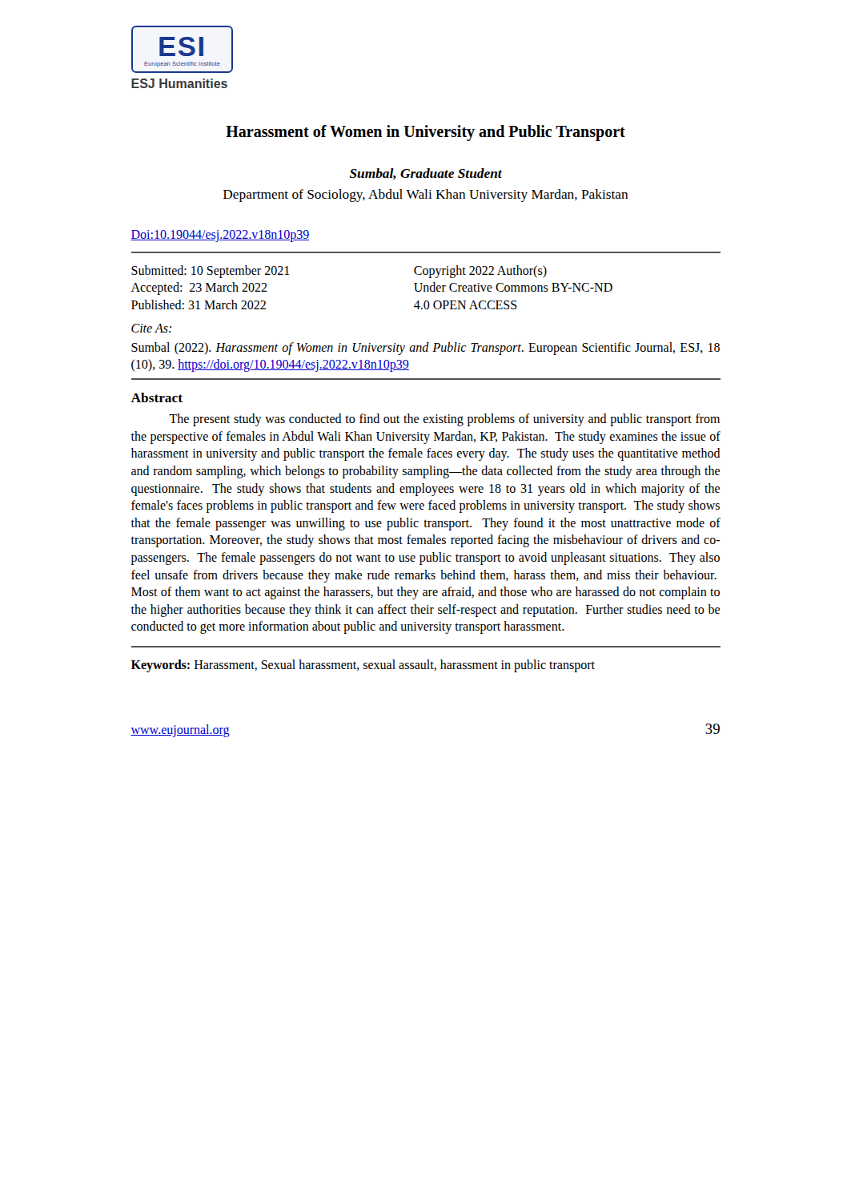ESI European Scientific Institute
ESJ Humanities
Harassment of Women in University and Public Transport
Sumbal, Graduate Student
Department of Sociology, Abdul Wali Khan University Mardan, Pakistan
Doi:10.19044/esj.2022.v18n10p39
| Submitted: 10 September 2021 | Copyright 2022 Author(s) |
| Accepted: 23 March 2022 | Under Creative Commons BY-NC-ND |
| Published: 31 March 2022 | 4.0 OPEN ACCESS |
Cite As:
Sumbal (2022). Harassment of Women in University and Public Transport. European Scientific Journal, ESJ, 18 (10), 39. https://doi.org/10.19044/esj.2022.v18n10p39
Abstract
The present study was conducted to find out the existing problems of university and public transport from the perspective of females in Abdul Wali Khan University Mardan, KP, Pakistan. The study examines the issue of harassment in university and public transport the female faces every day. The study uses the quantitative method and random sampling, which belongs to probability sampling—the data collected from the study area through the questionnaire. The study shows that students and employees were 18 to 31 years old in which majority of the female's faces problems in public transport and few were faced problems in university transport. The study shows that the female passenger was unwilling to use public transport. They found it the most unattractive mode of transportation. Moreover, the study shows that most females reported facing the misbehaviour of drivers and co-passengers. The female passengers do not want to use public transport to avoid unpleasant situations. They also feel unsafe from drivers because they make rude remarks behind them, harass them, and miss their behaviour. Most of them want to act against the harassers, but they are afraid, and those who are harassed do not complain to the higher authorities because they think it can affect their self-respect and reputation. Further studies need to be conducted to get more information about public and university transport harassment.
Keywords: Harassment, Sexual harassment, sexual assault, harassment in public transport
www.eujournal.org 39